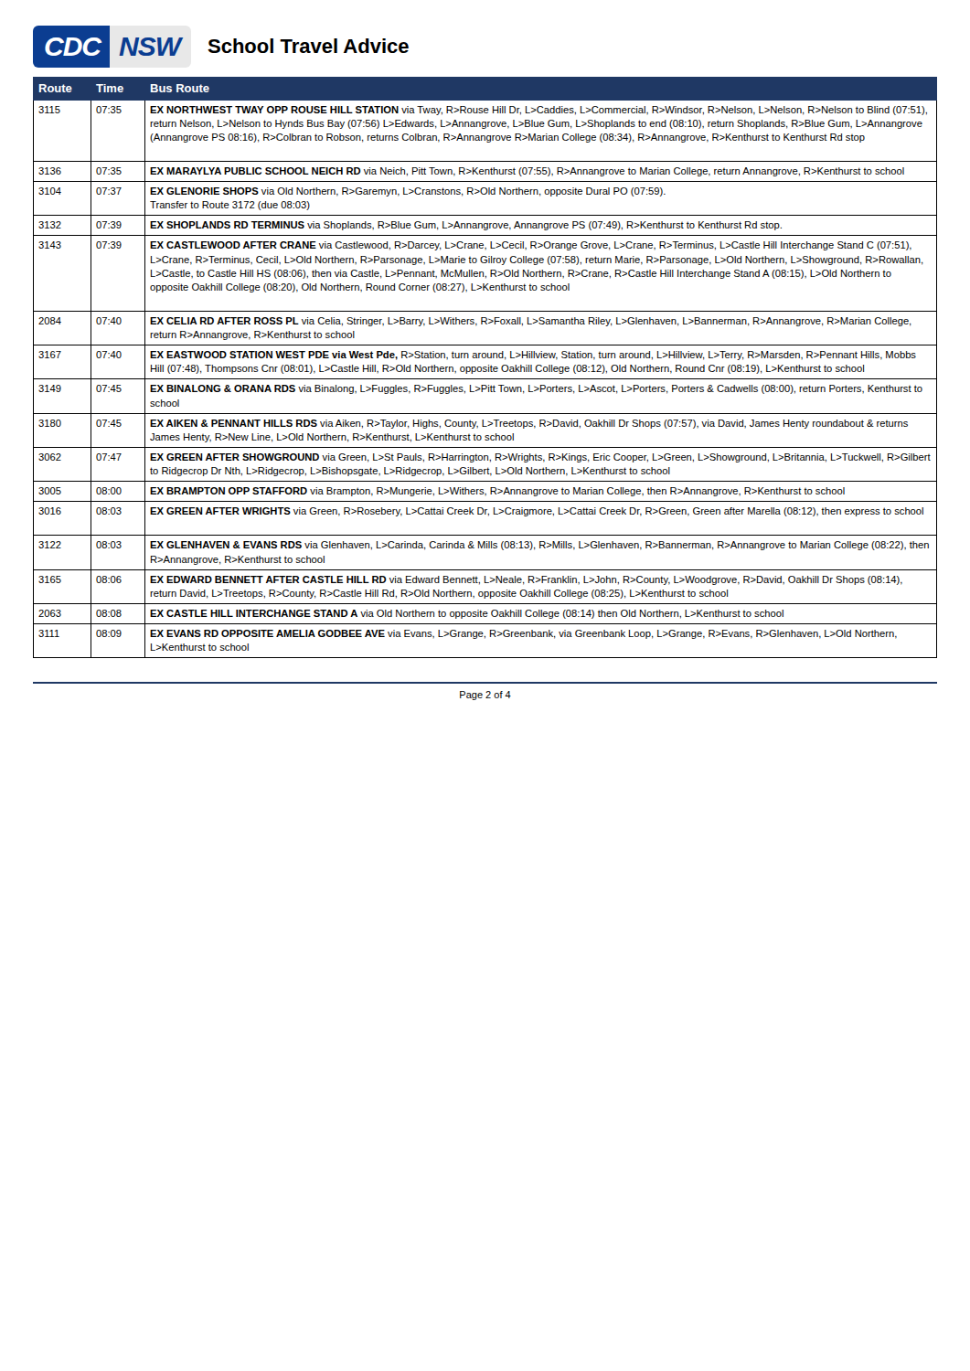CDC NSW
School Travel Advice
| Route | Time | Bus Route |
| --- | --- | --- |
| 3115 | 07:35 | EX NORTHWEST TWAY OPP ROUSE HILL STATION via Tway, R>Rouse Hill Dr, L>Caddies, L>Commercial, R>Windsor, R>Nelson, L>Nelson, R>Nelson to Blind (07:51), return Nelson, L>Nelson to Hynds Bus Bay (07:56) L>Edwards, L>Annangrove, L>Blue Gum, L>Shoplands to end (08:10), return Shoplands, R>Blue Gum, L>Annangrove (Annangrove PS 08:16), R>Colbran to Robson, returns Colbran, R>Annangrove R>Marian College (08:34), R>Annangrove, R>Kenthurst to Kenthurst Rd stop |
| 3136 | 07:35 | EX MARAYLYA PUBLIC SCHOOL NEICH RD via Neich, Pitt Town, R>Kenthurst (07:55), R>Annangrove to Marian College, return Annangrove, R>Kenthurst to school |
| 3104 | 07:37 | EX GLENORIE SHOPS via Old Northern, R>Garemyn, L>Cranstons, R>Old Northern, opposite Dural PO (07:59). Transfer to Route 3172 (due 08:03) |
| 3132 | 07:39 | EX SHOPLANDS RD TERMINUS via Shoplands, R>Blue Gum, L>Annangrove, Annangrove PS (07:49), R>Kenthurst to Kenthurst Rd stop. |
| 3143 | 07:39 | EX CASTLEWOOD AFTER CRANE via Castlewood, R>Darcey, L>Crane, L>Cecil, R>Orange Grove, L>Crane, R>Terminus, L>Castle Hill Interchange Stand C (07:51), L>Crane, R>Terminus, Cecil, L>Old Northern, R>Parsonage, L>Marie to Gilroy College (07:58), return Marie, R>Parsonage, L>Old Northern, L>Showground, R>Rowallan, L>Castle, to Castle Hill HS (08:06), then via Castle, L>Pennant, McMullen, R>Old Northern, R>Crane, R>Castle Hill Interchange Stand A (08:15), L>Old Northern to opposite Oakhill College (08:20), Old Northern, Round Corner (08:27), L>Kenthurst to school |
| 2084 | 07:40 | EX CELIA RD AFTER ROSS PL via Celia, Stringer, L>Barry, L>Withers, R>Foxall, L>Samantha Riley, L>Glenhaven, L>Bannerman, R>Annangrove, R>Marian College, return R>Annangrove, R>Kenthurst to school |
| 3167 | 07:40 | EX EASTWOOD STATION WEST PDE via West Pde, R>Station, turn around, L>Hillview, Station, turn around, L>Hillview, L>Terry, R>Marsden, R>Pennant Hills, Mobbs Hill (07:48), Thompsons Cnr (08:01), L>Castle Hill, R>Old Northern, opposite Oakhill College (08:12), Old Northern, Round Cnr (08:19), L>Kenthurst to school |
| 3149 | 07:45 | EX BINALONG & ORANA RDS via Binalong, L>Fuggles, R>Fuggles, L>Pitt Town, L>Porters, L>Ascot, L>Porters, Porters & Cadwells (08:00), return Porters, Kenthurst to school |
| 3180 | 07:45 | EX AIKEN & PENNANT HILLS RDS via Aiken, R>Taylor, Highs, County, L>Treetops, R>David, Oakhill Dr Shops (07:57), via David, James Henty roundabout & returns James Henty, R>New Line, L>Old Northern, R>Kenthurst, L>Kenthurst to school |
| 3062 | 07:47 | EX GREEN AFTER SHOWGROUND via Green, L>St Pauls, R>Harrington, R>Wrights, R>Kings, Eric Cooper, L>Green, L>Showground, L>Britannia, L>Tuckwell, R>Gilbert to Ridgecrop Dr Nth, L>Ridgecrop, L>Bishopsgate, L>Ridgecrop, L>Gilbert, L>Old Northern, L>Kenthurst to school |
| 3005 | 08:00 | EX BRAMPTON OPP STAFFORD via Brampton, R>Mungerie, L>Withers, R>Annangrove to Marian College, then R>Annangrove, R>Kenthurst to school |
| 3016 | 08:03 | EX GREEN AFTER WRIGHTS via Green, R>Rosebery, L>Cattai Creek Dr, L>Craigmore, L>Cattai Creek Dr, R>Green, Green after Marella (08:12), then express to school |
| 3122 | 08:03 | EX GLENHAVEN & EVANS RDS via Glenhaven, L>Carinda, Carinda & Mills (08:13), R>Mills, L>Glenhaven, R>Bannerman, R>Annangrove to Marian College (08:22), then R>Annangrove, R>Kenthurst to school |
| 3165 | 08:06 | EX EDWARD BENNETT AFTER CASTLE HILL RD via Edward Bennett, L>Neale, R>Franklin, L>John, R>County, L>Woodgrove, R>David, Oakhill Dr Shops (08:14), return David, L>Treetops, R>County, R>Castle Hill Rd, R>Old Northern, opposite Oakhill College (08:25), L>Kenthurst to school |
| 2063 | 08:08 | EX CASTLE HILL INTERCHANGE STAND A via Old Northern to opposite Oakhill College (08:14) then Old Northern, L>Kenthurst to school |
| 3111 | 08:09 | EX EVANS RD OPPOSITE AMELIA GODBEE AVE via Evans, L>Grange, R>Greenbank, via Greenbank Loop, L>Grange, R>Evans, R>Glenhaven, L>Old Northern, L>Kenthurst to school |
Page 2 of 4